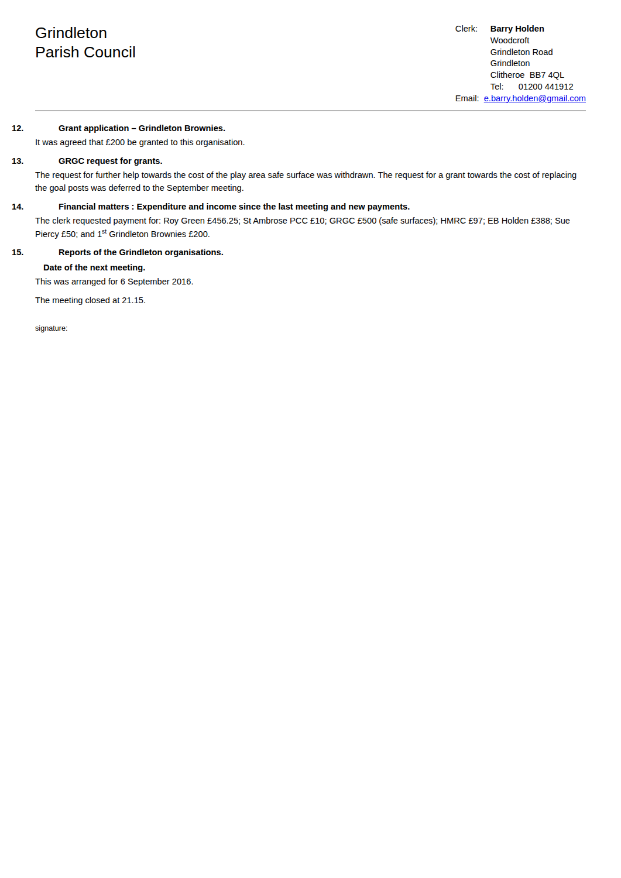Grindleton
Parish Council
Clerk: Barry Holden
Woodcroft
Grindleton Road
Grindleton
Clitheroe BB7 4QL
Tel: 01200 441912
Email: e.barry.holden@gmail.com
12. Grant application – Grindleton Brownies.
It was agreed that £200 be granted to this organisation.
13. GRGC request for grants.
The request for further help towards the cost of the play area safe surface was withdrawn. The request for a grant towards the cost of replacing the goal posts was deferred to the September meeting.
14. Financial matters : Expenditure and income since the last meeting and new payments.
The clerk requested payment for: Roy Green £456.25; St Ambrose PCC £10; GRGC £500 (safe surfaces); HMRC £97; EB Holden £388; Sue Piercy £50; and 1st Grindleton Brownies £200.
15. Reports of the Grindleton organisations.
Date of the next meeting.
This was arranged for 6 September 2016.
The meeting closed at 21.15.
signature: